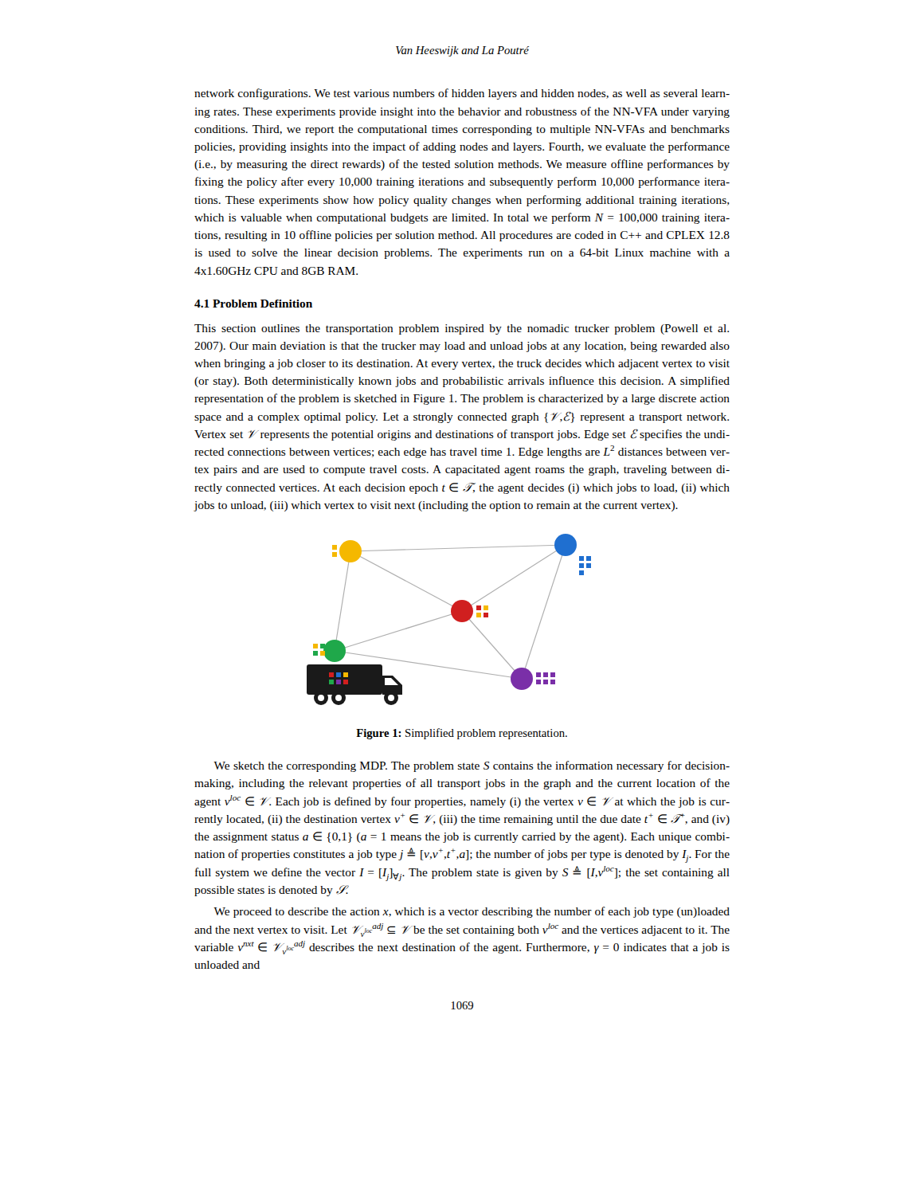Van Heeswijk and La Poutré
network configurations. We test various numbers of hidden layers and hidden nodes, as well as several learning rates. These experiments provide insight into the behavior and robustness of the NN-VFA under varying conditions. Third, we report the computational times corresponding to multiple NN-VFAs and benchmarks policies, providing insights into the impact of adding nodes and layers. Fourth, we evaluate the performance (i.e., by measuring the direct rewards) of the tested solution methods. We measure offline performances by fixing the policy after every 10,000 training iterations and subsequently perform 10,000 performance iterations. These experiments show how policy quality changes when performing additional training iterations, which is valuable when computational budgets are limited. In total we perform N = 100,000 training iterations, resulting in 10 offline policies per solution method. All procedures are coded in C++ and CPLEX 12.8 is used to solve the linear decision problems. The experiments run on a 64-bit Linux machine with a 4x1.60GHz CPU and 8GB RAM.
4.1 Problem Definition
This section outlines the transportation problem inspired by the nomadic trucker problem (Powell et al. 2007). Our main deviation is that the trucker may load and unload jobs at any location, being rewarded also when bringing a job closer to its destination. At every vertex, the truck decides which adjacent vertex to visit (or stay). Both deterministically known jobs and probabilistic arrivals influence this decision. A simplified representation of the problem is sketched in Figure 1. The problem is characterized by a large discrete action space and a complex optimal policy. Let a strongly connected graph {𝒱,ℰ} represent a transport network. Vertex set 𝒱 represents the potential origins and destinations of transport jobs. Edge set ℰ specifies the undirected connections between vertices; each edge has travel time 1. Edge lengths are L2 distances between vertex pairs and are used to compute travel costs. A capacitated agent roams the graph, traveling between directly connected vertices. At each decision epoch t ∈ 𝒯, the agent decides (i) which jobs to load, (ii) which jobs to unload, (iii) which vertex to visit next (including the option to remain at the current vertex).
Figure 1: Simplified problem representation.
We sketch the corresponding MDP. The problem state S contains the information necessary for decision-making, including the relevant properties of all transport jobs in the graph and the current location of the agent vloc ∈ 𝒱. Each job is defined by four properties, namely (i) the vertex v ∈ 𝒱 at which the job is currently located, (ii) the destination vertex v+ ∈ 𝒱, (iii) the time remaining until the due date t+ ∈ 𝒯+, and (iv) the assignment status a ∈ {0,1} (a = 1 means the job is currently carried by the agent). Each unique combination of properties constitutes a job type j ≜ [v,v+,t+,a]; the number of jobs per type is denoted by Ij. For the full system we define the vector I = [Ij]∀j. The problem state is given by S ≜ [I,vloc]; the set containing all possible states is denoted by 𝒮.
We proceed to describe the action x, which is a vector describing the number of each job type (un)loaded and the next vertex to visit. Let 𝒱vlocadj ⊆ 𝒱 be the set containing both vloc and the vertices adjacent to it. The variable vnxt ∈ 𝒱vlocadj describes the next destination of the agent. Furthermore, γ = 0 indicates that a job is unloaded and
1069